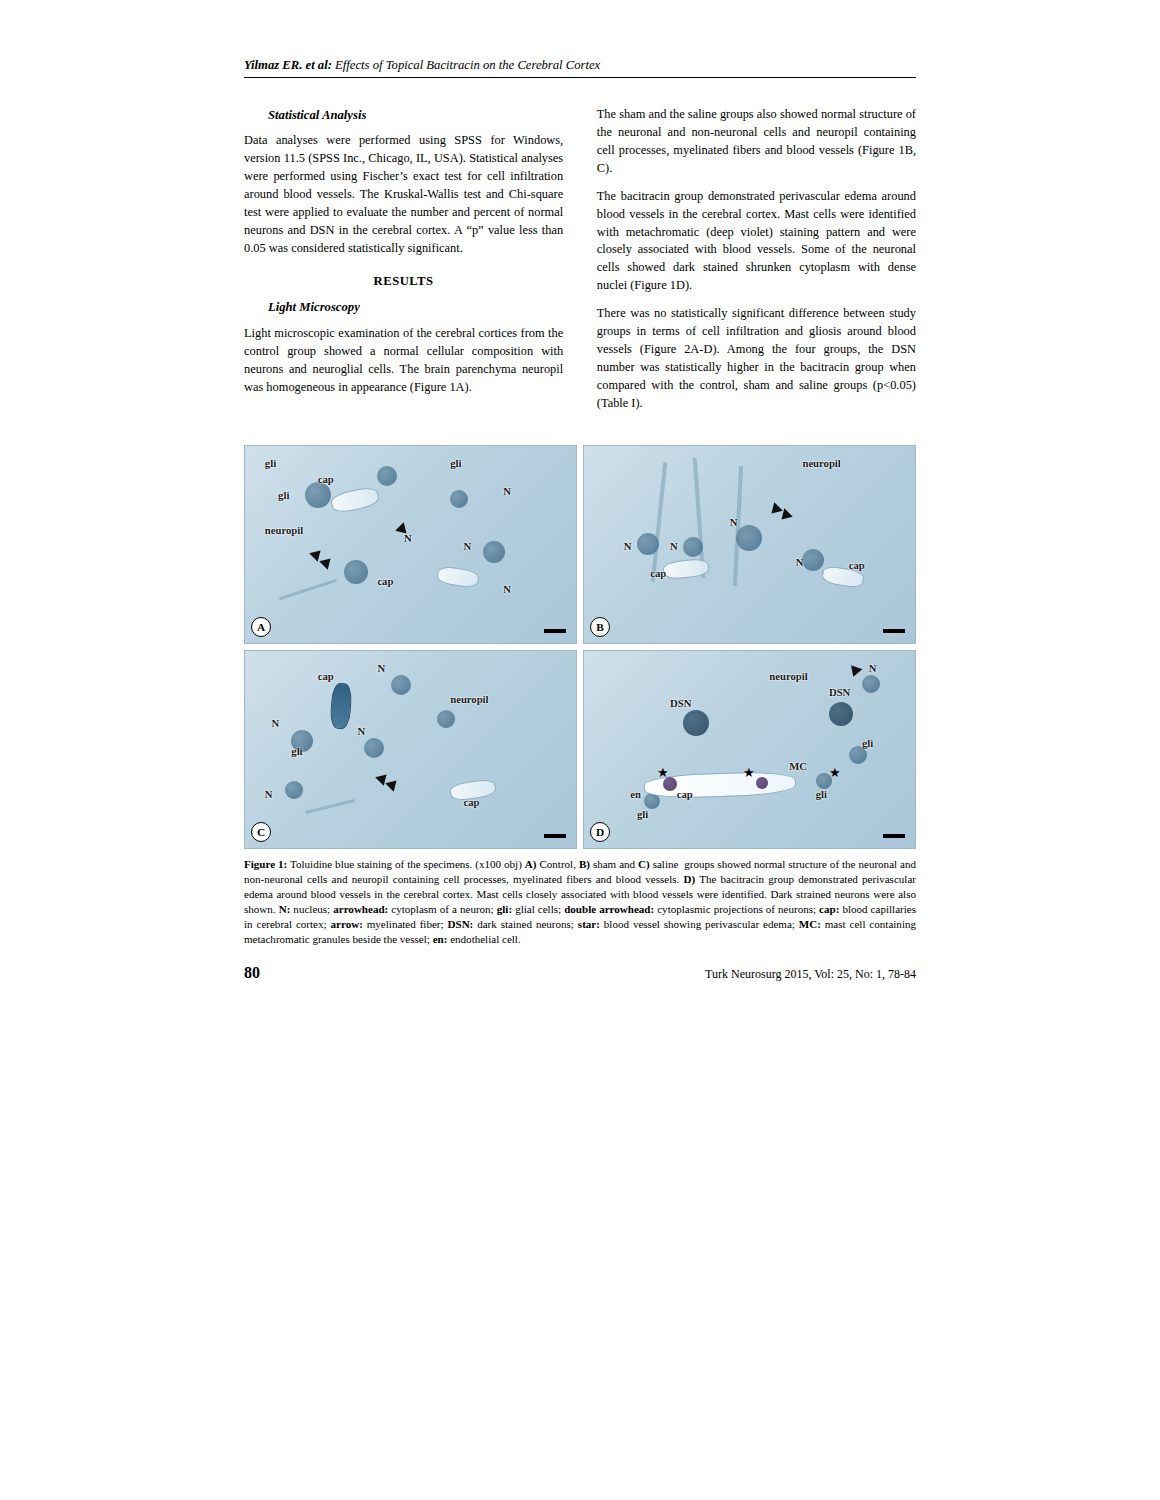Yilmaz ER. et al: Effects of Topical Bacitracin on the Cerebral Cortex
Statistical Analysis
Data analyses were performed using SPSS for Windows, version 11.5 (SPSS Inc., Chicago, IL, USA). Statistical analyses were performed using Fischer’s exact test for cell infiltration around blood vessels. The Kruskal-Wallis test and Chi-square test were applied to evaluate the number and percent of normal neurons and DSN in the cerebral cortex. A “p” value less than 0.05 was considered statistically significant.
RESULTS
Light Microscopy
Light microscopic examination of the cerebral cortices from the control group showed a normal cellular composition with neurons and neuroglial cells. The brain parenchyma neuropil was homogeneous in appearance (Figure 1A).
The sham and the saline groups also showed normal structure of the neuronal and non-neuronal cells and neuropil containing cell processes, myelinated fibers and blood vessels (Figure 1B, C).
The bacitracin group demonstrated perivascular edema around blood vessels in the cerebral cortex. Mast cells were identified with metachromatic (deep violet) staining pattern and were closely associated with blood vessels. Some of the neuronal cells showed dark stained shrunken cytoplasm with dense nuclei (Figure 1D).
There was no statistically significant difference between study groups in terms of cell infiltration and gliosis around blood vessels (Figure 2A-D). Among the four groups, the DSN number was statistically higher in the bacitracin group when compared with the control, sham and saline groups (p<0.05) (Table I).
gli cap gli gli N neuropil N N cap N
A
neuropil N N N N cap cap
B
N cap neuropil N gli N N cap
C
★ ★ ★ neuropil N DSN DSN gli MC en cap gli gli
D
Figure 1: Toluidine blue staining of the specimens. (x100 obj) A) Control, B) sham and C) saline groups showed normal structure of the neuronal and non-neuronal cells and neuropil containing cell processes, myelinated fibers and blood vessels. D) The bacitracin group demonstrated perivascular edema around blood vessels in the cerebral cortex. Mast cells closely associated with blood vessels were identified. Dark strained neurons were also shown. N: nucleus; arrowhead: cytoplasm of a neuron; gli: glial cells; double arrowhead: cytoplasmic projections of neurons; cap: blood capillaries in cerebral cortex; arrow: myelinated fiber; DSN: dark stained neurons; star: blood vessel showing perivascular edema; MC: mast cell containing metachromatic granules beside the vessel; en: endothelial cell.
80
Turk Neurosurg 2015, Vol: 25, No: 1, 78-84